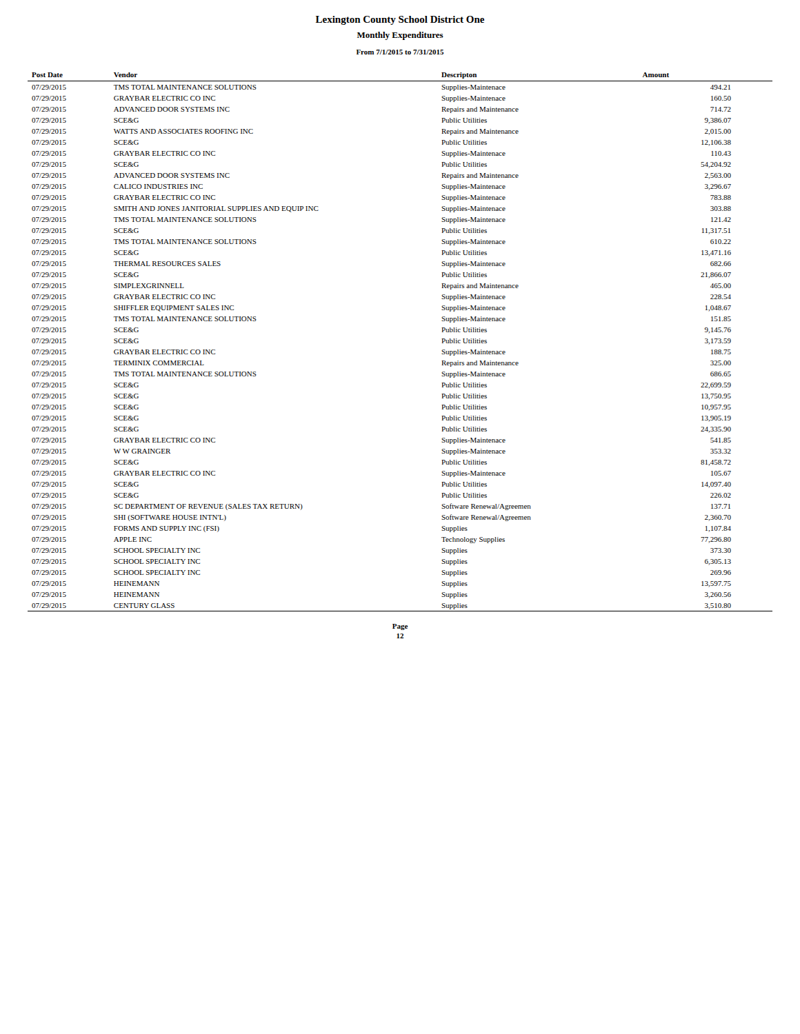Lexington County School District One
Monthly Expenditures
From 7/1/2015 to 7/31/2015
| Post Date | Vendor | Descripton | Amount |
| --- | --- | --- | --- |
| 07/29/2015 | TMS TOTAL MAINTENANCE SOLUTIONS | Supplies-Maintenace | 494.21 |
| 07/29/2015 | GRAYBAR ELECTRIC CO INC | Supplies-Maintenace | 160.50 |
| 07/29/2015 | ADVANCED DOOR SYSTEMS INC | Repairs and Maintenance | 714.72 |
| 07/29/2015 | SCE&G | Public Utilities | 9,386.07 |
| 07/29/2015 | WATTS AND ASSOCIATES ROOFING INC | Repairs and Maintenance | 2,015.00 |
| 07/29/2015 | SCE&G | Public Utilities | 12,106.38 |
| 07/29/2015 | GRAYBAR ELECTRIC CO INC | Supplies-Maintenace | 110.43 |
| 07/29/2015 | SCE&G | Public Utilities | 54,204.92 |
| 07/29/2015 | ADVANCED DOOR SYSTEMS INC | Repairs and Maintenance | 2,563.00 |
| 07/29/2015 | CALICO INDUSTRIES INC | Supplies-Maintenace | 3,296.67 |
| 07/29/2015 | GRAYBAR ELECTRIC CO INC | Supplies-Maintenace | 783.88 |
| 07/29/2015 | SMITH AND JONES JANITORIAL SUPPLIES AND EQUIP INC | Supplies-Maintenace | 303.88 |
| 07/29/2015 | TMS TOTAL MAINTENANCE SOLUTIONS | Supplies-Maintenace | 121.42 |
| 07/29/2015 | SCE&G | Public Utilities | 11,317.51 |
| 07/29/2015 | TMS TOTAL MAINTENANCE SOLUTIONS | Supplies-Maintenace | 610.22 |
| 07/29/2015 | SCE&G | Public Utilities | 13,471.16 |
| 07/29/2015 | THERMAL RESOURCES SALES | Supplies-Maintenace | 682.66 |
| 07/29/2015 | SCE&G | Public Utilities | 21,866.07 |
| 07/29/2015 | SIMPLEXGRINNELL | Repairs and Maintenance | 465.00 |
| 07/29/2015 | GRAYBAR ELECTRIC CO INC | Supplies-Maintenace | 228.54 |
| 07/29/2015 | SHIFFLER EQUIPMENT SALES INC | Supplies-Maintenace | 1,048.67 |
| 07/29/2015 | TMS TOTAL MAINTENANCE SOLUTIONS | Supplies-Maintenace | 151.85 |
| 07/29/2015 | SCE&G | Public Utilities | 9,145.76 |
| 07/29/2015 | SCE&G | Public Utilities | 3,173.59 |
| 07/29/2015 | GRAYBAR ELECTRIC CO INC | Supplies-Maintenace | 188.75 |
| 07/29/2015 | TERMINIX COMMERCIAL | Repairs and Maintenance | 325.00 |
| 07/29/2015 | TMS TOTAL MAINTENANCE SOLUTIONS | Supplies-Maintenace | 686.65 |
| 07/29/2015 | SCE&G | Public Utilities | 22,699.59 |
| 07/29/2015 | SCE&G | Public Utilities | 13,750.95 |
| 07/29/2015 | SCE&G | Public Utilities | 10,957.95 |
| 07/29/2015 | SCE&G | Public Utilities | 13,905.19 |
| 07/29/2015 | SCE&G | Public Utilities | 24,335.90 |
| 07/29/2015 | GRAYBAR ELECTRIC CO INC | Supplies-Maintenace | 541.85 |
| 07/29/2015 | W W GRAINGER | Supplies-Maintenace | 353.32 |
| 07/29/2015 | SCE&G | Public Utilities | 81,458.72 |
| 07/29/2015 | GRAYBAR ELECTRIC CO INC | Supplies-Maintenace | 105.67 |
| 07/29/2015 | SCE&G | Public Utilities | 14,097.40 |
| 07/29/2015 | SCE&G | Public Utilities | 226.02 |
| 07/29/2015 | SC DEPARTMENT OF REVENUE (SALES TAX RETURN) | Software Renewal/Agreemen | 137.71 |
| 07/29/2015 | SHI (SOFTWARE HOUSE INTN'L) | Software Renewal/Agreemen | 2,360.70 |
| 07/29/2015 | FORMS AND SUPPLY INC (FSI) | Supplies | 1,107.84 |
| 07/29/2015 | APPLE INC | Technology Supplies | 77,296.80 |
| 07/29/2015 | SCHOOL SPECIALTY INC | Supplies | 373.30 |
| 07/29/2015 | SCHOOL SPECIALTY INC | Supplies | 6,305.13 |
| 07/29/2015 | SCHOOL SPECIALTY INC | Supplies | 269.96 |
| 07/29/2015 | HEINEMANN | Supplies | 13,597.75 |
| 07/29/2015 | HEINEMANN | Supplies | 3,260.56 |
| 07/29/2015 | CENTURY GLASS | Supplies | 3,510.80 |
Page
12